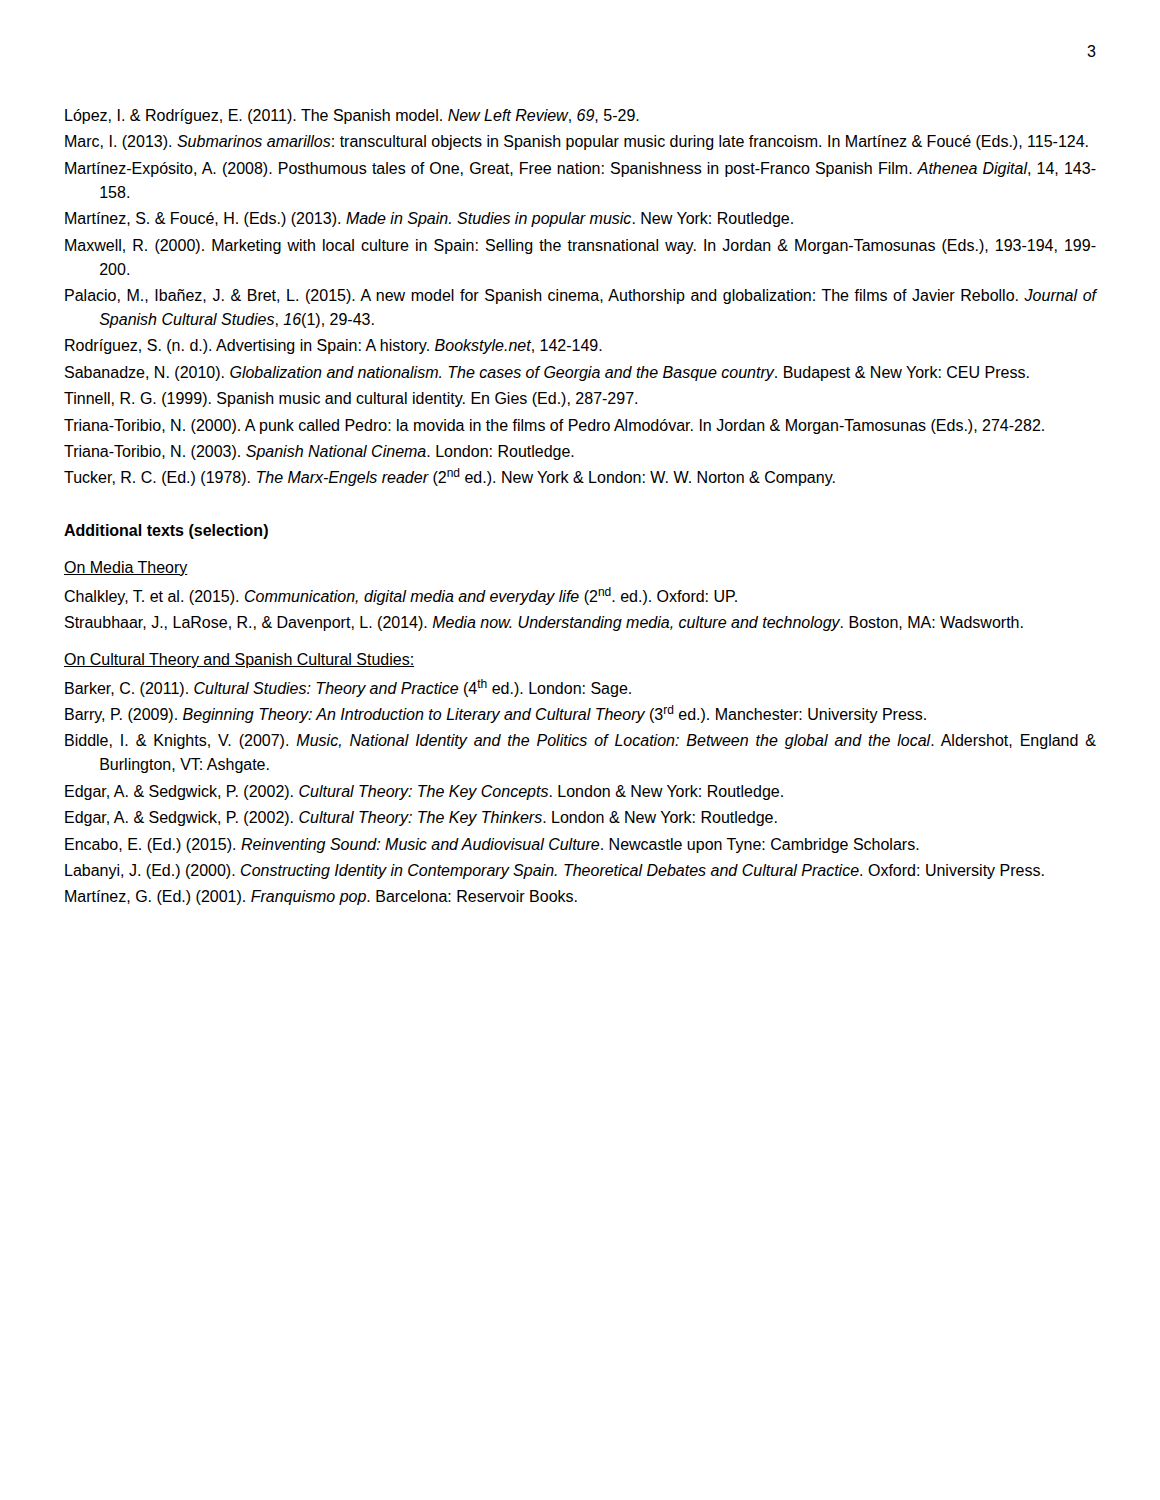3
López, I. & Rodríguez, E. (2011). The Spanish model. New Left Review, 69, 5-29.
Marc, I. (2013). Submarinos amarillos: transcultural objects in Spanish popular music during late francoism. In Martínez & Foucé (Eds.), 115-124.
Martínez-Expósito, A. (2008). Posthumous tales of One, Great, Free nation: Spanishness in post-Franco Spanish Film. Athenea Digital, 14, 143-158.
Martínez, S. & Foucé, H. (Eds.) (2013). Made in Spain. Studies in popular music. New York: Routledge.
Maxwell, R. (2000). Marketing with local culture in Spain: Selling the transnational way. In Jordan & Morgan-Tamosunas (Eds.), 193-194, 199-200.
Palacio, M., Ibañez, J. & Bret, L. (2015). A new model for Spanish cinema, Authorship and globalization: The films of Javier Rebollo. Journal of Spanish Cultural Studies, 16(1), 29-43.
Rodríguez, S. (n. d.). Advertising in Spain: A history. Bookstyle.net, 142-149.
Sabanadze, N. (2010). Globalization and nationalism. The cases of Georgia and the Basque country. Budapest & New York: CEU Press.
Tinnell, R. G. (1999). Spanish music and cultural identity. En Gies (Ed.), 287-297.
Triana-Toribio, N. (2000). A punk called Pedro: la movida in the films of Pedro Almodóvar. In Jordan & Morgan-Tamosunas (Eds.), 274-282.
Triana-Toribio, N. (2003). Spanish National Cinema. London: Routledge.
Tucker, R. C. (Ed.) (1978). The Marx-Engels reader (2nd ed.). New York & London: W. W. Norton & Company.
Additional texts (selection)
On Media Theory
Chalkley, T. et al. (2015). Communication, digital media and everyday life (2nd. ed.). Oxford: UP.
Straubhaar, J., LaRose, R., & Davenport, L. (2014). Media now. Understanding media, culture and technology. Boston, MA: Wadsworth.
On Cultural Theory and Spanish Cultural Studies:
Barker, C. (2011). Cultural Studies: Theory and Practice (4th ed.). London: Sage.
Barry, P. (2009). Beginning Theory: An Introduction to Literary and Cultural Theory (3rd ed.). Manchester: University Press.
Biddle, I. & Knights, V. (2007). Music, National Identity and the Politics of Location: Between the global and the local. Aldershot, England & Burlington, VT: Ashgate.
Edgar, A. & Sedgwick, P. (2002). Cultural Theory: The Key Concepts. London & New York: Routledge.
Edgar, A. & Sedgwick, P. (2002). Cultural Theory: The Key Thinkers. London & New York: Routledge.
Encabo, E. (Ed.) (2015). Reinventing Sound: Music and Audiovisual Culture. Newcastle upon Tyne: Cambridge Scholars.
Labanyi, J. (Ed.) (2000). Constructing Identity in Contemporary Spain. Theoretical Debates and Cultural Practice. Oxford: University Press.
Martínez, G. (Ed.) (2001). Franquismo pop. Barcelona: Reservoir Books.